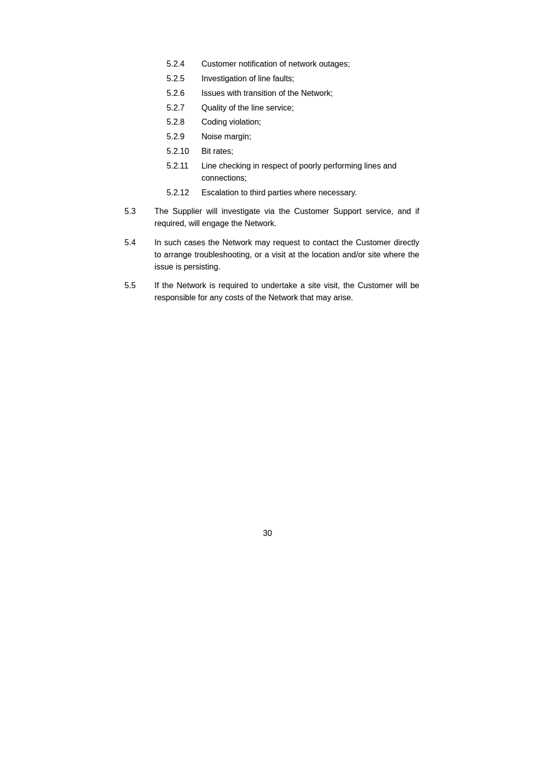5.2.4 Customer notification of network outages;
5.2.5 Investigation of line faults;
5.2.6 Issues with transition of the Network;
5.2.7 Quality of the line service;
5.2.8 Coding violation;
5.2.9 Noise margin;
5.2.10 Bit rates;
5.2.11 Line checking in respect of poorly performing lines and connections;
5.2.12 Escalation to third parties where necessary.
5.3 The Supplier will investigate via the Customer Support service, and if required, will engage the Network.
5.4 In such cases the Network may request to contact the Customer directly to arrange troubleshooting, or a visit at the location and/or site where the issue is persisting.
5.5 If the Network is required to undertake a site visit, the Customer will be responsible for any costs of the Network that may arise.
30